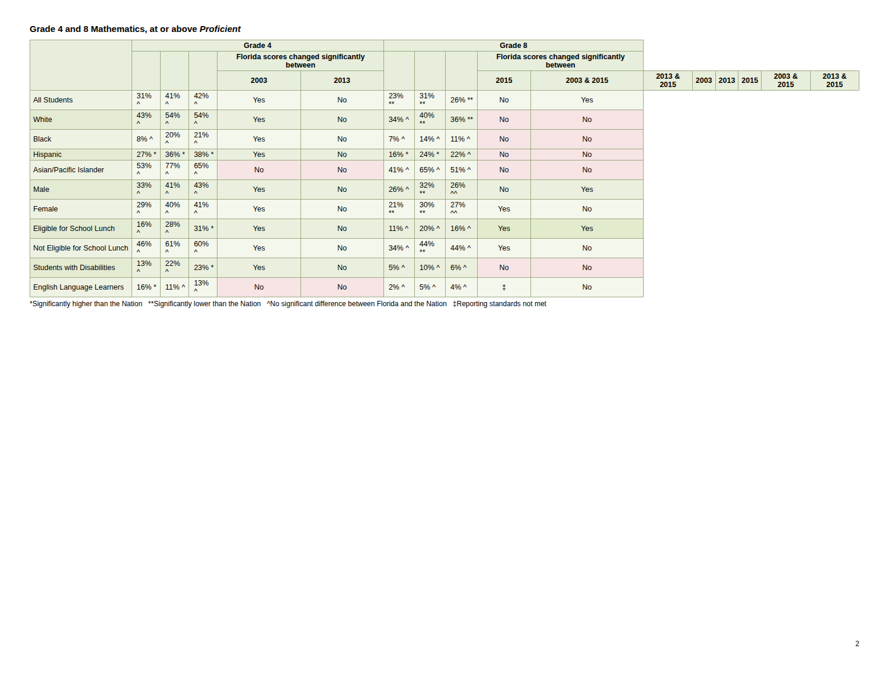Grade 4 and 8 Mathematics, at or above Proficient
| | Grade 4 | Grade 8 |
| --- | --- | --- |
| | | | Florida scores changed significantly between | | | | Florida scores changed significantly between |
| 2003 | 2013 | 2015 | 2003 & 2015 | 2013 & 2015 | 2003 | 2013 | 2015 | 2003 & 2015 | 2013 & 2015 |
| All Students | 31% ^ | 41% ^ | 42% ^ | Yes | No | 23% ** | 31% ** | 26% ** | No | Yes |
| White | 43% ^ | 54% ^ | 54% ^ | Yes | No | 34% ^ | 40% ** | 36% ** | No | No |
| Black | 8% ^ | 20% ^ | 21% ^ | Yes | No | 7% ^ | 14% ^ | 11% ^ | No | No |
| Hispanic | 27% * | 36% * | 38% * | Yes | No | 16% * | 24% * | 22% ^ | No | No |
| Asian/Pacific Islander | 53% ^ | 77% ^ | 65% ^ | No | No | 41% ^ | 65% ^ | 51% ^ | No | No |
| Male | 33% ^ | 41% ^ | 43% ^ | Yes | No | 26% ^ | 32% ** | 26% ^^ | No | Yes |
| Female | 29% ^ | 40% ^ | 41% ^ | Yes | No | 21% ** | 30% ** | 27% ^^ | Yes | No |
| Eligible for School Lunch | 16% ^ | 28% ^ | 31% * | Yes | No | 11% ^ | 20% ^ | 16% ^ | Yes | Yes |
| Not Eligible for School Lunch | 46% ^ | 61% ^ | 60% ^ | Yes | No | 34% ^ | 44% ** | 44% ^ | Yes | No |
| Students with Disabilities | 13% ^ | 22% ^ | 23% * | Yes | No | 5% ^ | 10% ^ | 6% ^ | No | No |
| English Language Learners | 16% * | 11% ^ | 13% ^ | No | No | 2% ^ | 5% ^ | 4% ^ | ‡ | No |
*Significantly higher than the Nation **Significantly lower than the Nation ^No significant difference between Florida and the Nation ‡Reporting standards not met
2